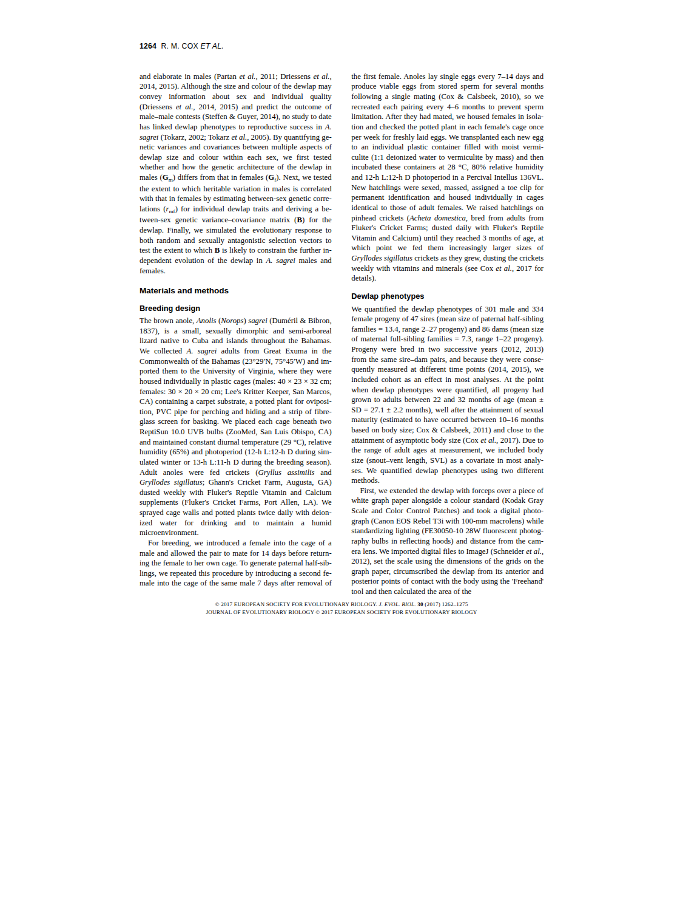1264 R. M. COX ET AL.
and elaborate in males (Partan et al., 2011; Driessens et al., 2014, 2015). Although the size and colour of the dewlap may convey information about sex and individual quality (Driessens et al., 2014, 2015) and predict the outcome of male–male contests (Steffen & Guyer, 2014), no study to date has linked dewlap phenotypes to reproductive success in A. sagrei (Tokarz, 2002; Tokarz et al., 2005). By quantifying genetic variances and covariances between multiple aspects of dewlap size and colour within each sex, we first tested whether and how the genetic architecture of the dewlap in males (Gm) differs from that in females (Gf). Next, we tested the extent to which heritable variation in males is correlated with that in females by estimating between-sex genetic correlations (rmf) for individual dewlap traits and deriving a between-sex genetic variance–covariance matrix (B) for the dewlap. Finally, we simulated the evolutionary response to both random and sexually antagonistic selection vectors to test the extent to which B is likely to constrain the further independent evolution of the dewlap in A. sagrei males and females.
Materials and methods
Breeding design
The brown anole, Anolis (Norops) sagrei (Duméril & Bibron, 1837), is a small, sexually dimorphic and semi-arboreal lizard native to Cuba and islands throughout the Bahamas. We collected A. sagrei adults from Great Exuma in the Commonwealth of the Bahamas (23°29′N, 75°45′W) and imported them to the University of Virginia, where they were housed individually in plastic cages (males: 40 × 23 × 32 cm; females: 30 × 20 × 20 cm; Lee's Kritter Keeper, San Marcos, CA) containing a carpet substrate, a potted plant for oviposition, PVC pipe for perching and hiding and a strip of fibreglass screen for basking. We placed each cage beneath two ReptiSun 10.0 UVB bulbs (ZooMed, San Luis Obispo, CA) and maintained constant diurnal temperature (29 °C), relative humidity (65%) and photoperiod (12-h L:12-h D during simulated winter or 13-h L:11-h D during the breeding season). Adult anoles were fed crickets (Gryllus assimilis and Gryllodes sigillatus; Ghann's Cricket Farm, Augusta, GA) dusted weekly with Fluker's Reptile Vitamin and Calcium supplements (Fluker's Cricket Farms, Port Allen, LA). We sprayed cage walls and potted plants twice daily with deionized water for drinking and to maintain a humid microenvironment.
For breeding, we introduced a female into the cage of a male and allowed the pair to mate for 14 days before returning the female to her own cage. To generate paternal half-siblings, we repeated this procedure by introducing a second female into the cage of the same male 7 days after removal of the first female. Anoles lay single eggs every 7–14 days and produce viable eggs from stored sperm for several months following a single mating (Cox & Calsbeek, 2010), so we recreated each pairing every 4–6 months to prevent sperm limitation. After they had mated, we housed females in isolation and checked the potted plant in each female's cage once per week for freshly laid eggs. We transplanted each new egg to an individual plastic container filled with moist vermiculite (1:1 deionized water to vermiculite by mass) and then incubated these containers at 28 °C, 80% relative humidity and 12-h L:12-h D photoperiod in a Percival Intellus 136VL. New hatchlings were sexed, massed, assigned a toe clip for permanent identification and housed individually in cages identical to those of adult females. We raised hatchlings on pinhead crickets (Acheta domestica, bred from adults from Fluker's Cricket Farms; dusted daily with Fluker's Reptile Vitamin and Calcium) until they reached 3 months of age, at which point we fed them increasingly larger sizes of Gryllodes sigillatus crickets as they grew, dusting the crickets weekly with vitamins and minerals (see Cox et al., 2017 for details).
Dewlap phenotypes
We quantified the dewlap phenotypes of 301 male and 334 female progeny of 47 sires (mean size of paternal half-sibling families = 13.4, range 2–27 progeny) and 86 dams (mean size of maternal full-sibling families = 7.3, range 1–22 progeny). Progeny were bred in two successive years (2012, 2013) from the same sire–dam pairs, and because they were consequently measured at different time points (2014, 2015), we included cohort as an effect in most analyses. At the point when dewlap phenotypes were quantified, all progeny had grown to adults between 22 and 32 months of age (mean ± SD = 27.1 ± 2.2 months), well after the attainment of sexual maturity (estimated to have occurred between 10–16 months based on body size; Cox & Calsbeek, 2011) and close to the attainment of asymptotic body size (Cox et al., 2017). Due to the range of adult ages at measurement, we included body size (snout–vent length, SVL) as a covariate in most analyses. We quantified dewlap phenotypes using two different methods.
First, we extended the dewlap with forceps over a piece of white graph paper alongside a colour standard (Kodak Gray Scale and Color Control Patches) and took a digital photograph (Canon EOS Rebel T3i with 100-mm macrolens) while standardizing lighting (FE30050-10 28W fluorescent photography bulbs in reflecting hoods) and distance from the camera lens. We imported digital files to ImageJ (Schneider et al., 2012), set the scale using the dimensions of the grids on the graph paper, circumscribed the dewlap from its anterior and posterior points of contact with the body using the 'Freehand' tool and then calculated the area of the
© 2017 EUROPEAN SOCIETY FOR EVOLUTIONARY BIOLOGY. J. EVOL. BIOL. 30 (2017) 1262–1275 JOURNAL OF EVOLUTIONARY BIOLOGY © 2017 EUROPEAN SOCIETY FOR EVOLUTIONARY BIOLOGY